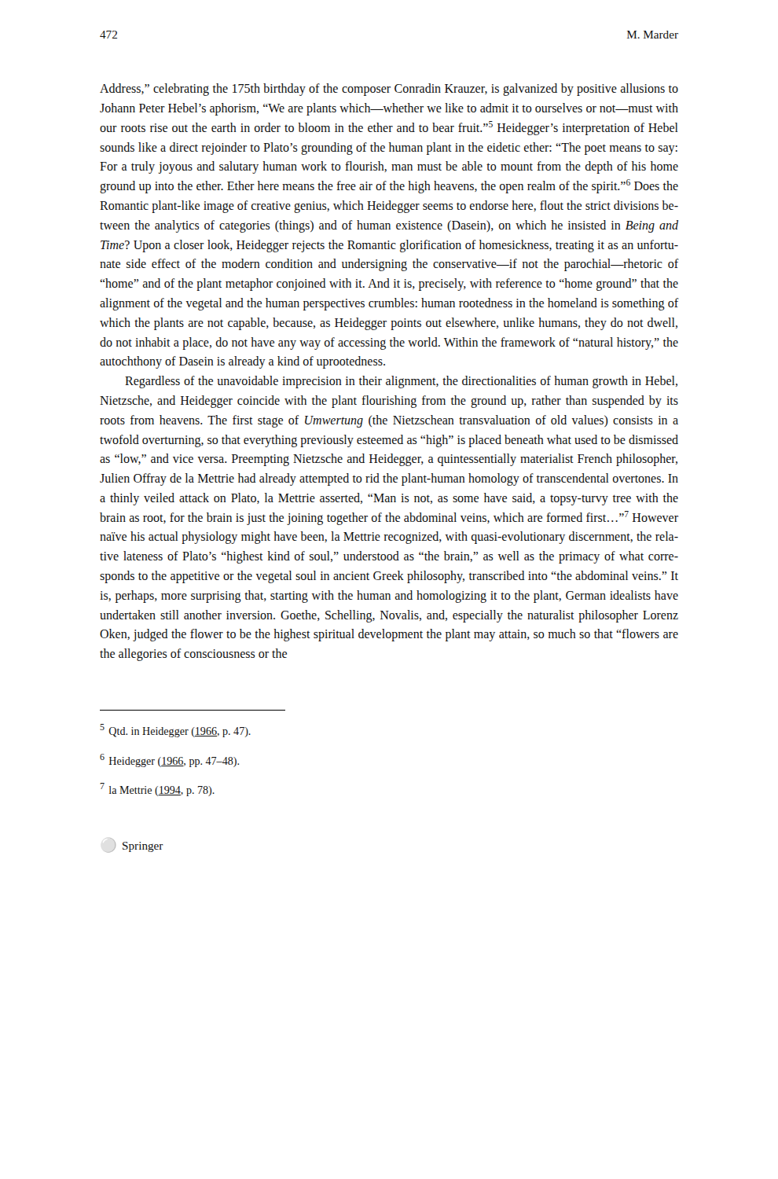472 M. Marder
Address,” celebrating the 175th birthday of the composer Conradin Krauzer, is galvanized by positive allusions to Johann Peter Hebel’s aphorism, “We are plants which—whether we like to admit it to ourselves or not—must with our roots rise out the earth in order to bloom in the ether and to bear fruit.”5 Heidegger’s interpretation of Hebel sounds like a direct rejoinder to Plato’s grounding of the human plant in the eidetic ether: “The poet means to say: For a truly joyous and salutary human work to flourish, man must be able to mount from the depth of his home ground up into the ether. Ether here means the free air of the high heavens, the open realm of the spirit.”6 Does the Romantic plant-like image of creative genius, which Heidegger seems to endorse here, flout the strict divisions between the analytics of categories (things) and of human existence (Dasein), on which he insisted in Being and Time? Upon a closer look, Heidegger rejects the Romantic glorification of homesickness, treating it as an unfortunate side effect of the modern condition and undersigning the conservative—if not the parochial—rhetoric of “home” and of the plant metaphor conjoined with it. And it is, precisely, with reference to “home ground” that the alignment of the vegetal and the human perspectives crumbles: human rootedness in the homeland is something of which the plants are not capable, because, as Heidegger points out elsewhere, unlike humans, they do not dwell, do not inhabit a place, do not have any way of accessing the world. Within the framework of “natural history,” the autochthony of Dasein is already a kind of uprootedness.
Regardless of the unavoidable imprecision in their alignment, the directionalities of human growth in Hebel, Nietzsche, and Heidegger coincide with the plant flourishing from the ground up, rather than suspended by its roots from heavens. The first stage of Umwertung (the Nietzschean transvaluation of old values) consists in a twofold overturning, so that everything previously esteemed as “high” is placed beneath what used to be dismissed as “low,” and vice versa. Preempting Nietzsche and Heidegger, a quintessentially materialist French philosopher, Julien Offray de la Mettrie had already attempted to rid the plant-human homology of transcendental overtones. In a thinly veiled attack on Plato, la Mettrie asserted, “Man is not, as some have said, a topsy-turvy tree with the brain as root, for the brain is just the joining together of the abdominal veins, which are formed first…”7 However naïve his actual physiology might have been, la Mettrie recognized, with quasi-evolutionary discernment, the relative lateness of Plato’s “highest kind of soul,” understood as “the brain,” as well as the primacy of what corresponds to the appetitive or the vegetal soul in ancient Greek philosophy, transcribed into “the abdominal veins.” It is, perhaps, more surprising that, starting with the human and homologizing it to the plant, German idealists have undertaken still another inversion. Goethe, Schelling, Novalis, and, especially the naturalist philosopher Lorenz Oken, judged the flower to be the highest spiritual development the plant may attain, so much so that “flowers are the allegories of consciousness or the
5 Qtd. in Heidegger (1966, p. 47).
6 Heidegger (1966, pp. 47–48).
7la Mettrie (1994, p. 78).
⚪ Springer